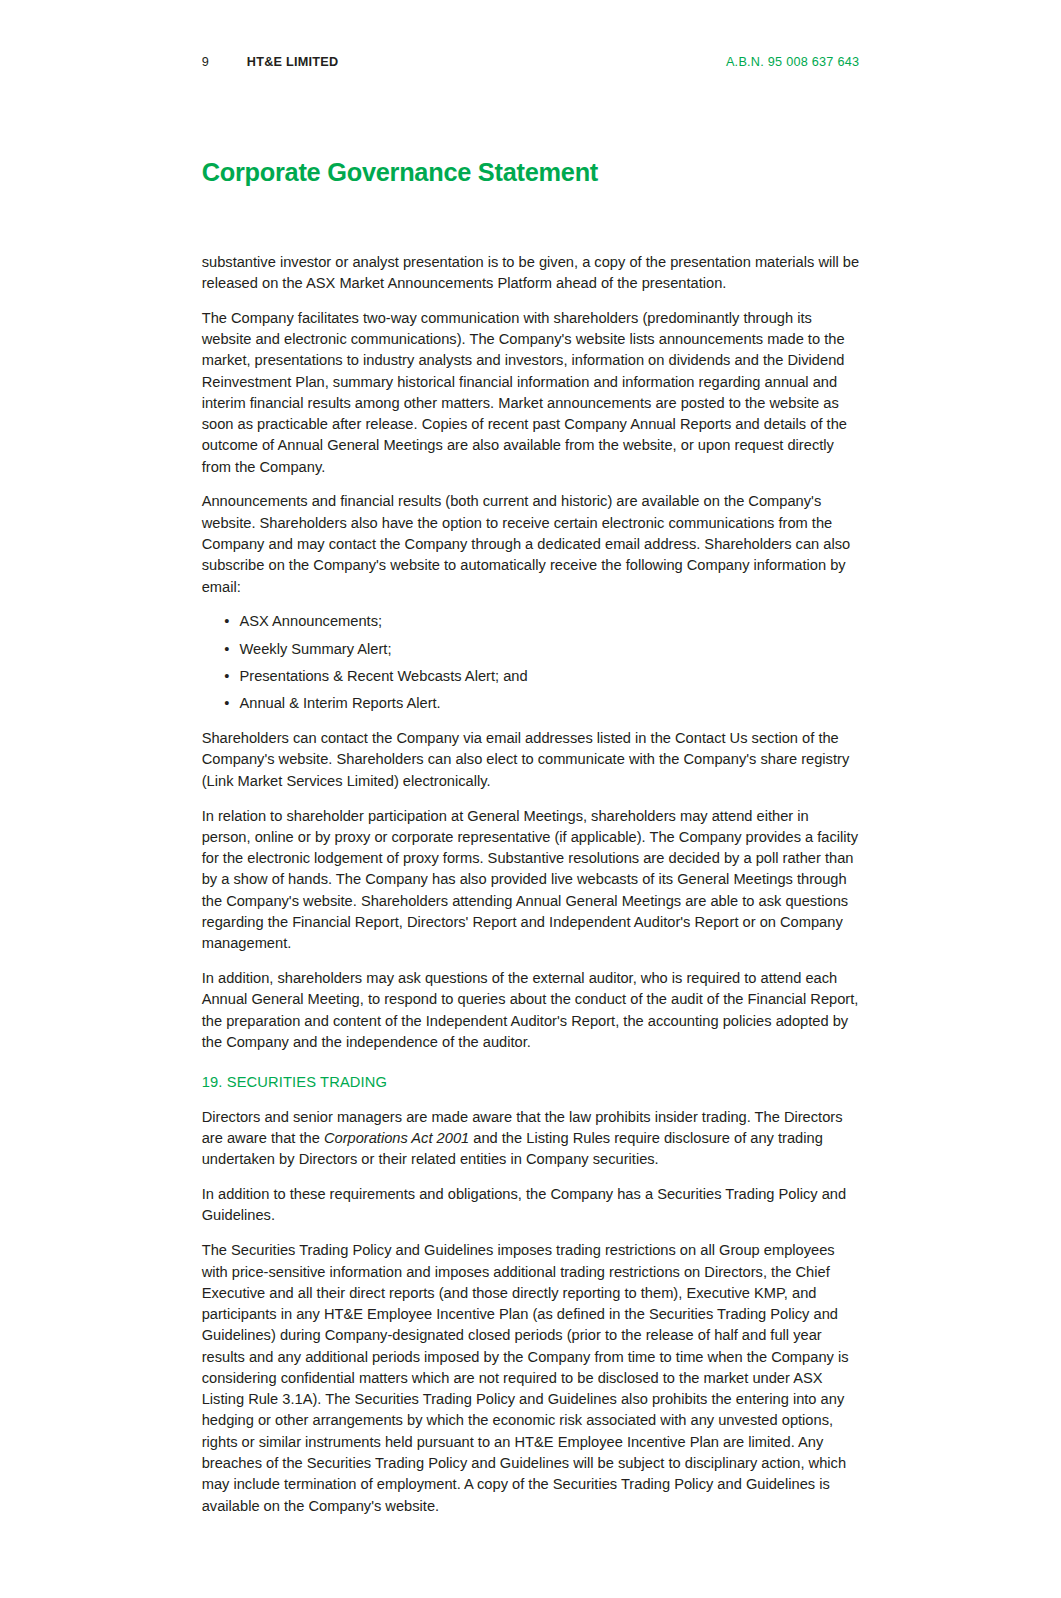9 HT&E LIMITED
A.B.N. 95 008 637 643
Corporate Governance Statement
substantive investor or analyst presentation is to be given, a copy of the presentation materials will be released on the ASX Market Announcements Platform ahead of the presentation.
The Company facilitates two-way communication with shareholders (predominantly through its website and electronic communications). The Company's website lists announcements made to the market, presentations to industry analysts and investors, information on dividends and the Dividend Reinvestment Plan, summary historical financial information and information regarding annual and interim financial results among other matters. Market announcements are posted to the website as soon as practicable after release. Copies of recent past Company Annual Reports and details of the outcome of Annual General Meetings are also available from the website, or upon request directly from the Company.
Announcements and financial results (both current and historic) are available on the Company's website. Shareholders also have the option to receive certain electronic communications from the Company and may contact the Company through a dedicated email address. Shareholders can also subscribe on the Company's website to automatically receive the following Company information by email:
ASX Announcements;
Weekly Summary Alert;
Presentations & Recent Webcasts Alert; and
Annual & Interim Reports Alert.
Shareholders can contact the Company via email addresses listed in the Contact Us section of the Company's website. Shareholders can also elect to communicate with the Company's share registry (Link Market Services Limited) electronically.
In relation to shareholder participation at General Meetings, shareholders may attend either in person, online or by proxy or corporate representative (if applicable). The Company provides a facility for the electronic lodgement of proxy forms. Substantive resolutions are decided by a poll rather than by a show of hands. The Company has also provided live webcasts of its General Meetings through the Company's website. Shareholders attending Annual General Meetings are able to ask questions regarding the Financial Report, Directors' Report and Independent Auditor's Report or on Company management.
In addition, shareholders may ask questions of the external auditor, who is required to attend each Annual General Meeting, to respond to queries about the conduct of the audit of the Financial Report, the preparation and content of the Independent Auditor's Report, the accounting policies adopted by the Company and the independence of the auditor.
19. SECURITIES TRADING
Directors and senior managers are made aware that the law prohibits insider trading. The Directors are aware that the Corporations Act 2001 and the Listing Rules require disclosure of any trading undertaken by Directors or their related entities in Company securities.
In addition to these requirements and obligations, the Company has a Securities Trading Policy and Guidelines.
The Securities Trading Policy and Guidelines imposes trading restrictions on all Group employees with price-sensitive information and imposes additional trading restrictions on Directors, the Chief Executive and all their direct reports (and those directly reporting to them), Executive KMP, and participants in any HT&E Employee Incentive Plan (as defined in the Securities Trading Policy and Guidelines) during Company-designated closed periods (prior to the release of half and full year results and any additional periods imposed by the Company from time to time when the Company is considering confidential matters which are not required to be disclosed to the market under ASX Listing Rule 3.1A). The Securities Trading Policy and Guidelines also prohibits the entering into any hedging or other arrangements by which the economic risk associated with any unvested options, rights or similar instruments held pursuant to an HT&E Employee Incentive Plan are limited. Any breaches of the Securities Trading Policy and Guidelines will be subject to disciplinary action, which may include termination of employment. A copy of the Securities Trading Policy and Guidelines is available on the Company's website.